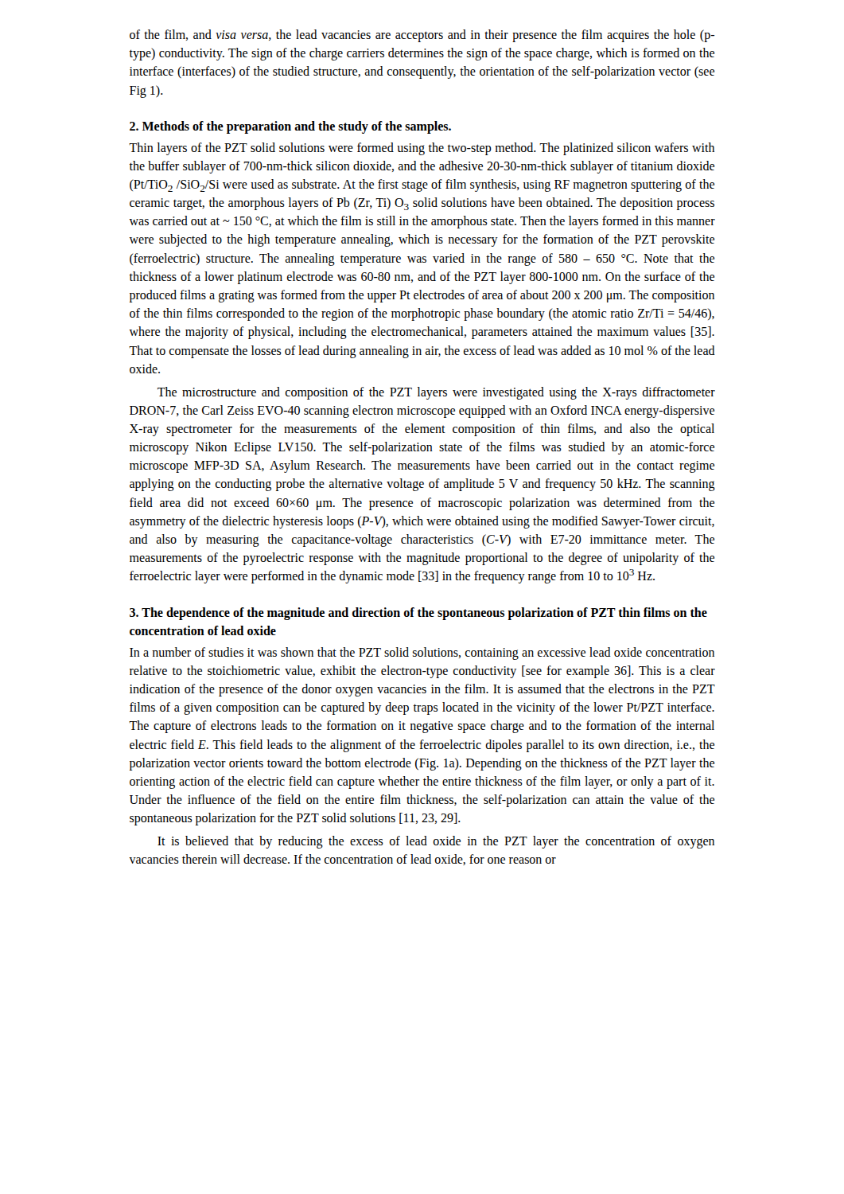of the film, and visa versa, the lead vacancies are acceptors and in their presence the film acquires the hole (p-type) conductivity. The sign of the charge carriers determines the sign of the space charge, which is formed on the interface (interfaces) of the studied structure, and consequently, the orientation of the self-polarization vector (see Fig 1).
2. Methods of the preparation and the study of the samples.
Thin layers of the PZT solid solutions were formed using the two-step method. The platinized silicon wafers with the buffer sublayer of 700-nm-thick silicon dioxide, and the adhesive 20-30-nm-thick sublayer of titanium dioxide (Pt/TiO2 /SiO2/Si were used as substrate. At the first stage of film synthesis, using RF magnetron sputtering of the ceramic target, the amorphous layers of Pb (Zr, Ti) O3 solid solutions have been obtained. The deposition process was carried out at ~ 150 °C, at which the film is still in the amorphous state. Then the layers formed in this manner were subjected to the high temperature annealing, which is necessary for the formation of the PZT perovskite (ferroelectric) structure. The annealing temperature was varied in the range of 580 – 650 °C. Note that the thickness of a lower platinum electrode was 60-80 nm, and of the PZT layer 800-1000 nm. On the surface of the produced films a grating was formed from the upper Pt electrodes of area of about 200 x 200 μm. The composition of the thin films corresponded to the region of the morphotropic phase boundary (the atomic ratio Zr/Ti = 54/46), where the majority of physical, including the electromechanical, parameters attained the maximum values [35]. That to compensate the losses of lead during annealing in air, the excess of lead was added as 10 mol % of the lead oxide.
The microstructure and composition of the PZT layers were investigated using the X-rays diffractometer DRON-7, the Carl Zeiss EVO-40 scanning electron microscope equipped with an Oxford INCA energy-dispersive X-ray spectrometer for the measurements of the element composition of thin films, and also the optical microscopy Nikon Eclipse LV150. The self-polarization state of the films was studied by an atomic-force microscope MFP-3D SA, Asylum Research. The measurements have been carried out in the contact regime applying on the conducting probe the alternative voltage of amplitude 5 V and frequency 50 kHz. The scanning field area did not exceed 60×60 μm. The presence of macroscopic polarization was determined from the asymmetry of the dielectric hysteresis loops (P-V), which were obtained using the modified Sawyer-Tower circuit, and also by measuring the capacitance-voltage characteristics (C-V) with E7-20 immittance meter. The measurements of the pyroelectric response with the magnitude proportional to the degree of unipolarity of the ferroelectric layer were performed in the dynamic mode [33] in the frequency range from 10 to 103 Hz.
3. The dependence of the magnitude and direction of the spontaneous polarization of PZT thin films on the concentration of lead oxide
In a number of studies it was shown that the PZT solid solutions, containing an excessive lead oxide concentration relative to the stoichiometric value, exhibit the electron-type conductivity [see for example 36]. This is a clear indication of the presence of the donor oxygen vacancies in the film. It is assumed that the electrons in the PZT films of a given composition can be captured by deep traps located in the vicinity of the lower Pt/PZT interface. The capture of electrons leads to the formation on it negative space charge and to the formation of the internal electric field E. This field leads to the alignment of the ferroelectric dipoles parallel to its own direction, i.e., the polarization vector orients toward the bottom electrode (Fig. 1a). Depending on the thickness of the PZT layer the orienting action of the electric field can capture whether the entire thickness of the film layer, or only a part of it. Under the influence of the field on the entire film thickness, the self-polarization can attain the value of the spontaneous polarization for the PZT solid solutions [11, 23, 29].
It is believed that by reducing the excess of lead oxide in the PZT layer the concentration of oxygen vacancies therein will decrease. If the concentration of lead oxide, for one reason or